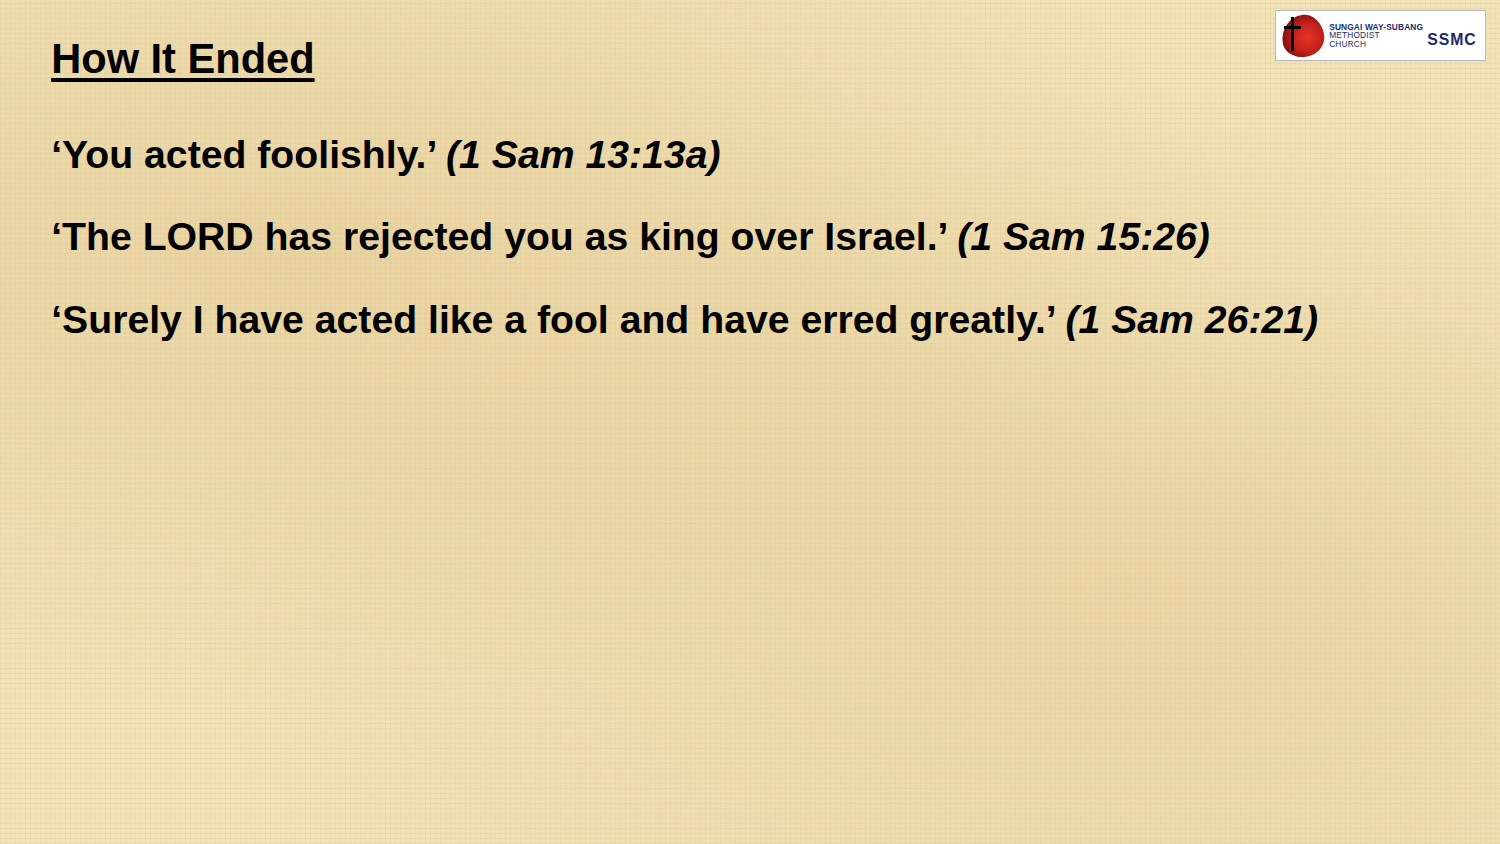SUNGAI WAY-SUBANG METHODIST CHURCH
SSMC
How It Ended
‘You acted foolishly.’ (1 Sam 13:13a)
‘The LORD has rejected you as king over Israel.’ (1 Sam 15:26)
‘Surely I have acted like a fool and have erred greatly.’ (1 Sam 26:21)